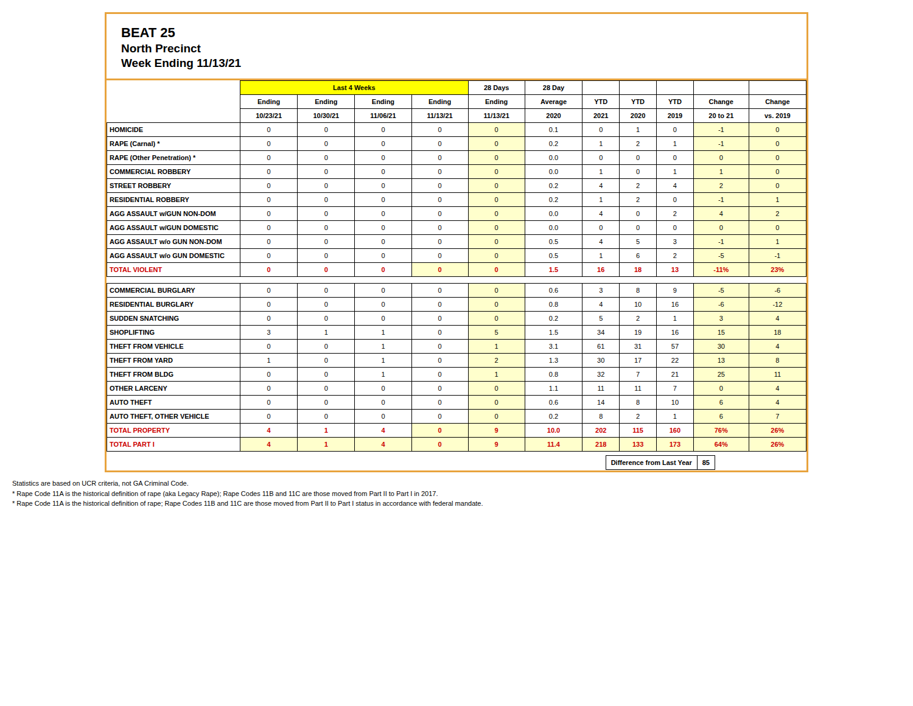BEAT 25
North Precinct
Week Ending 11/13/21
| | Last 4 Weeks | 28 Days | 28 Day | | | | | |
| --- | --- | --- | --- | --- | --- | --- | --- | --- |
| | Ending | Ending | Ending | Ending | Ending | Average | YTD | YTD | YTD | Change | Change |
| | 10/23/21 | 10/30/21 | 11/06/21 | 11/13/21 | 11/13/21 | 2020 | 2021 | 2020 | 2019 | 20 to 21 | vs. 2019 |
| HOMICIDE | 0 | 0 | 0 | 0 | 0 | 0.1 | 0 | 1 | 0 | -1 | 0 |
| RAPE (Carnal) * | 0 | 0 | 0 | 0 | 0 | 0.2 | 1 | 2 | 1 | -1 | 0 |
| RAPE (Other Penetration) * | 0 | 0 | 0 | 0 | 0 | 0.0 | 0 | 0 | 0 | 0 | 0 |
| COMMERCIAL ROBBERY | 0 | 0 | 0 | 0 | 0 | 0.0 | 1 | 0 | 1 | 1 | 0 |
| STREET ROBBERY | 0 | 0 | 0 | 0 | 0 | 0.2 | 4 | 2 | 4 | 2 | 0 |
| RESIDENTIAL ROBBERY | 0 | 0 | 0 | 0 | 0 | 0.2 | 1 | 2 | 0 | -1 | 1 |
| AGG ASSAULT w/GUN NON-DOM | 0 | 0 | 0 | 0 | 0 | 0.0 | 4 | 0 | 2 | 4 | 2 |
| AGG ASSAULT w/GUN DOMESTIC | 0 | 0 | 0 | 0 | 0 | 0.0 | 0 | 0 | 0 | 0 | 0 |
| AGG ASSAULT w/o GUN NON-DOM | 0 | 0 | 0 | 0 | 0 | 0.5 | 4 | 5 | 3 | -1 | 1 |
| AGG ASSAULT w/o GUN DOMESTIC | 0 | 0 | 0 | 0 | 0 | 0.5 | 1 | 6 | 2 | -5 | -1 |
| TOTAL VIOLENT | 0 | 0 | 0 | 0 | 0 | 1.5 | 16 | 18 | 13 | -11% | 23% |
| COMMERCIAL BURGLARY | 0 | 0 | 0 | 0 | 0 | 0.6 | 3 | 8 | 9 | -5 | -6 |
| RESIDENTIAL BURGLARY | 0 | 0 | 0 | 0 | 0 | 0.8 | 4 | 10 | 16 | -6 | -12 |
| SUDDEN SNATCHING | 0 | 0 | 0 | 0 | 0 | 0.2 | 5 | 2 | 1 | 3 | 4 |
| SHOPLIFTING | 3 | 1 | 1 | 0 | 5 | 1.5 | 34 | 19 | 16 | 15 | 18 |
| THEFT FROM VEHICLE | 0 | 0 | 1 | 0 | 1 | 3.1 | 61 | 31 | 57 | 30 | 4 |
| THEFT FROM YARD | 1 | 0 | 1 | 0 | 2 | 1.3 | 30 | 17 | 22 | 13 | 8 |
| THEFT FROM BLDG | 0 | 0 | 1 | 0 | 1 | 0.8 | 32 | 7 | 21 | 25 | 11 |
| OTHER LARCENY | 0 | 0 | 0 | 0 | 0 | 1.1 | 11 | 11 | 7 | 0 | 4 |
| AUTO THEFT | 0 | 0 | 0 | 0 | 0 | 0.6 | 14 | 8 | 10 | 6 | 4 |
| AUTO THEFT, OTHER VEHICLE | 0 | 0 | 0 | 0 | 0 | 0.2 | 8 | 2 | 1 | 6 | 7 |
| TOTAL PROPERTY | 4 | 1 | 4 | 0 | 9 | 10.0 | 202 | 115 | 160 | 76% | 26% |
| TOTAL PART I | 4 | 1 | 4 | 0 | 9 | 11.4 | 218 | 133 | 173 | 64% | 26% |
| Difference from Last Year | 85 |
Statistics are based on UCR criteria, not GA Criminal Code.
* Rape Code 11A is the historical definition of rape (aka Legacy Rape); Rape Codes 11B and 11C are those moved from Part II to Part I in 2017.
* Rape Code 11A is the historical definition of rape; Rape Codes 11B and 11C are those moved from Part II to Part I status in accordance with federal mandate.